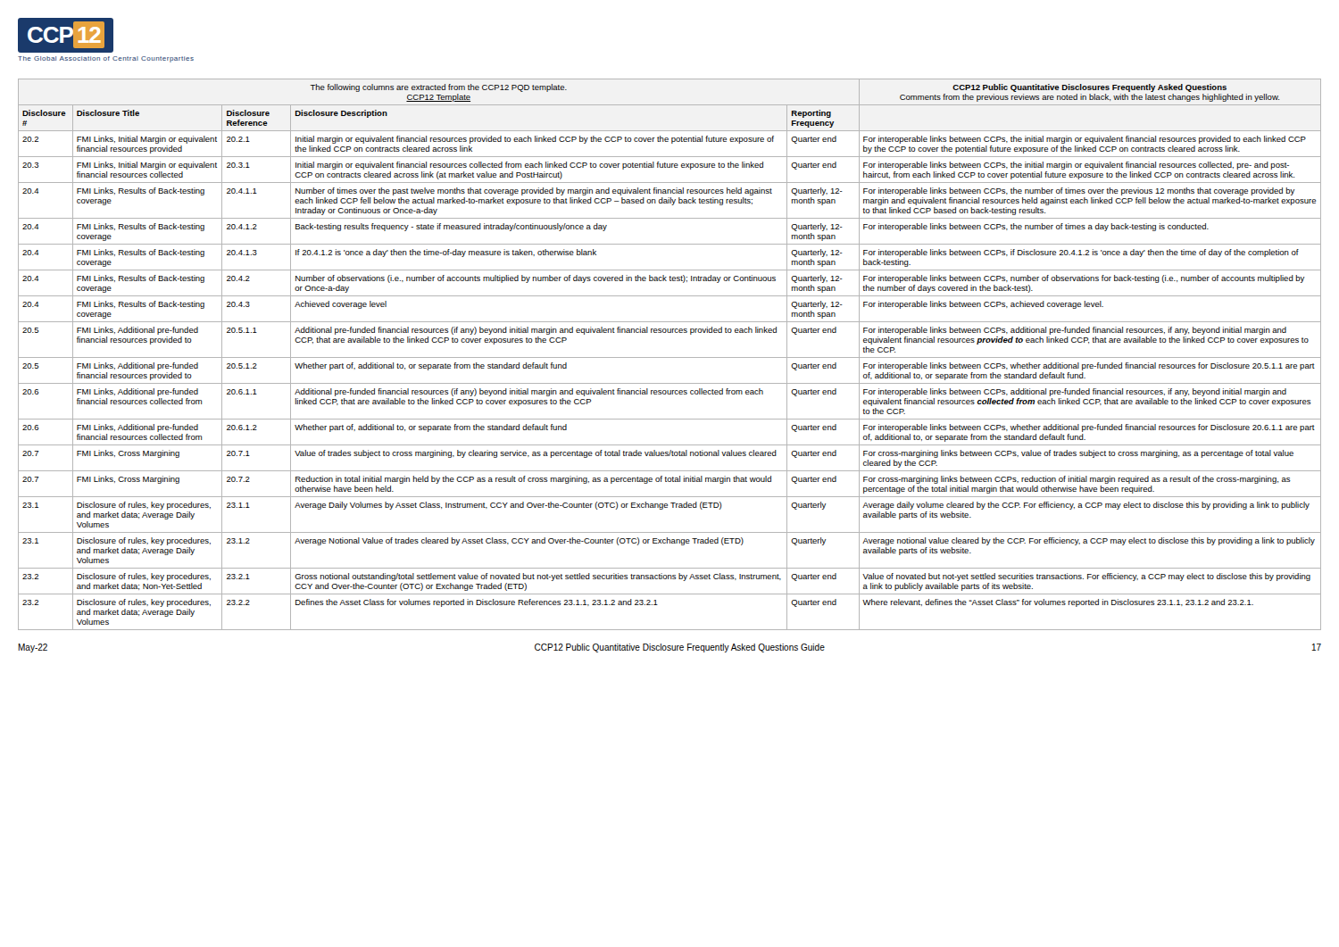CCP 12
The Global Association of Central Counterparties
| The following columns are extracted from the CCP12 PQD template. CCP12 Template | CCP12 Public Quantitative Disclosures Frequently Asked Questions Comments from the previous reviews are noted in black, with the latest changes highlighted in yellow. |
| --- | --- |
| Disclosure # | Disclosure Title | Disclosure Reference | Disclosure Description | Reporting Frequency | |
| 20.2 | FMI Links, Initial Margin or equivalent financial resources provided | 20.2.1 | Initial margin or equivalent financial resources provided to each linked CCP by the CCP to cover the potential future exposure of the linked CCP on contracts cleared across link | Quarter end | For interoperable links between CCPs, the initial margin or equivalent financial resources provided to each linked CCP by the CCP to cover the potential future exposure of the linked CCP on contracts cleared across link. |
| 20.3 | FMI Links, Initial Margin or equivalent financial resources collected | 20.3.1 | Initial margin or equivalent financial resources collected from each linked CCP to cover potential future exposure to the linked CCP on contracts cleared across link (at market value and PostHaircut) | Quarter end | For interoperable links between CCPs, the initial margin or equivalent financial resources collected, pre- and post-haircut, from each linked CCP to cover potential future exposure to the linked CCP on contracts cleared across link. |
| 20.4 | FMI Links, Results of Back-testing coverage | 20.4.1.1 | Number of times over the past twelve months that coverage provided by margin and equivalent financial resources held against each linked CCP fell below the actual marked-to-market exposure to that linked CCP – based on daily back testing results; Intraday or Continuous or Once-a-day | Quarterly, 12-month span | For interoperable links between CCPs, the number of times over the previous 12 months that coverage provided by margin and equivalent financial resources held against each linked CCP fell below the actual marked-to-market exposure to that linked CCP based on back-testing results. |
| 20.4 | FMI Links, Results of Back-testing coverage | 20.4.1.2 | Back-testing results frequency - state if measured intraday/continuously/once a day | Quarterly, 12-month span | For interoperable links between CCPs, the number of times a day back-testing is conducted. |
| 20.4 | FMI Links, Results of Back-testing coverage | 20.4.1.3 | If 20.4.1.2 is 'once a day' then the time-of-day measure is taken, otherwise blank | Quarterly, 12-month span | For interoperable links between CCPs, if Disclosure 20.4.1.2 is 'once a day' then the time of day of the completion of back-testing. |
| 20.4 | FMI Links, Results of Back-testing coverage | 20.4.2 | Number of observations (i.e., number of accounts multiplied by number of days covered in the back test); Intraday or Continuous or Once-a-day | Quarterly, 12-month span | For interoperable links between CCPs, number of observations for back-testing (i.e., number of accounts multiplied by the number of days covered in the back-test). |
| 20.4 | FMI Links, Results of Back-testing coverage | 20.4.3 | Achieved coverage level | Quarterly, 12-month span | For interoperable links between CCPs, achieved coverage level. |
| 20.5 | FMI Links, Additional pre-funded financial resources provided to | 20.5.1.1 | Additional pre-funded financial resources (if any) beyond initial margin and equivalent financial resources provided to each linked CCP, that are available to the linked CCP to cover exposures to the CCP | Quarter end | For interoperable links between CCPs, additional pre-funded financial resources, if any, beyond initial margin and equivalent financial resources provided to each linked CCP, that are available to the linked CCP to cover exposures to the CCP. |
| 20.5 | FMI Links, Additional pre-funded financial resources provided to | 20.5.1.2 | Whether part of, additional to, or separate from the standard default fund | Quarter end | For interoperable links between CCPs, whether additional pre-funded financial resources for Disclosure 20.5.1.1 are part of, additional to, or separate from the standard default fund. |
| 20.6 | FMI Links, Additional pre-funded financial resources collected from | 20.6.1.1 | Additional pre-funded financial resources (if any) beyond initial margin and equivalent financial resources collected from each linked CCP, that are available to the linked CCP to cover exposures to the CCP | Quarter end | For interoperable links between CCPs, additional pre-funded financial resources, if any, beyond initial margin and equivalent financial resources collected from each linked CCP, that are available to the linked CCP to cover exposures to the CCP. |
| 20.6 | FMI Links, Additional pre-funded financial resources collected from | 20.6.1.2 | Whether part of, additional to, or separate from the standard default fund | Quarter end | For interoperable links between CCPs, whether additional pre-funded financial resources for Disclosure 20.6.1.1 are part of, additional to, or separate from the standard default fund. |
| 20.7 | FMI Links, Cross Margining | 20.7.1 | Value of trades subject to cross margining, by clearing service, as a percentage of total trade values/total notional values cleared | Quarter end | For cross-margining links between CCPs, value of trades subject to cross margining, as a percentage of total value cleared by the CCP. |
| 20.7 | FMI Links, Cross Margining | 20.7.2 | Reduction in total initial margin held by the CCP as a result of cross margining, as a percentage of total initial margin that would otherwise have been held. | Quarter end | For cross-margining links between CCPs, reduction of initial margin required as a result of the cross-margining, as percentage of the total initial margin that would otherwise have been required. |
| 23.1 | Disclosure of rules, key procedures, and market data; Average Daily Volumes | 23.1.1 | Average Daily Volumes by Asset Class, Instrument, CCY and Over-the-Counter (OTC) or Exchange Traded (ETD) | Quarterly | Average daily volume cleared by the CCP. For efficiency, a CCP may elect to disclose this by providing a link to publicly available parts of its website. |
| 23.1 | Disclosure of rules, key procedures, and market data; Average Daily Volumes | 23.1.2 | Average Notional Value of trades cleared by Asset Class, CCY and Over-the-Counter (OTC) or Exchange Traded (ETD) | Quarterly | Average notional value cleared by the CCP. For efficiency, a CCP may elect to disclose this by providing a link to publicly available parts of its website. |
| 23.2 | Disclosure of rules, key procedures, and market data; Non-Yet-Settled | 23.2.1 | Gross notional outstanding/total settlement value of novated but not-yet settled securities transactions by Asset Class, Instrument, CCY and Over-the-Counter (OTC) or Exchange Traded (ETD) | Quarter end | Value of novated but not-yet settled securities transactions. For efficiency, a CCP may elect to disclose this by providing a link to publicly available parts of its website. |
| 23.2 | Disclosure of rules, key procedures, and market data; Average Daily Volumes | 23.2.2 | Defines the Asset Class for volumes reported in Disclosure References 23.1.1, 23.1.2 and 23.2.1 | Quarter end | Where relevant, defines the “Asset Class” for volumes reported in Disclosures 23.1.1, 23.1.2 and 23.2.1. |
May-22
CCP12 Public Quantitative Disclosure Frequently Asked Questions Guide
17